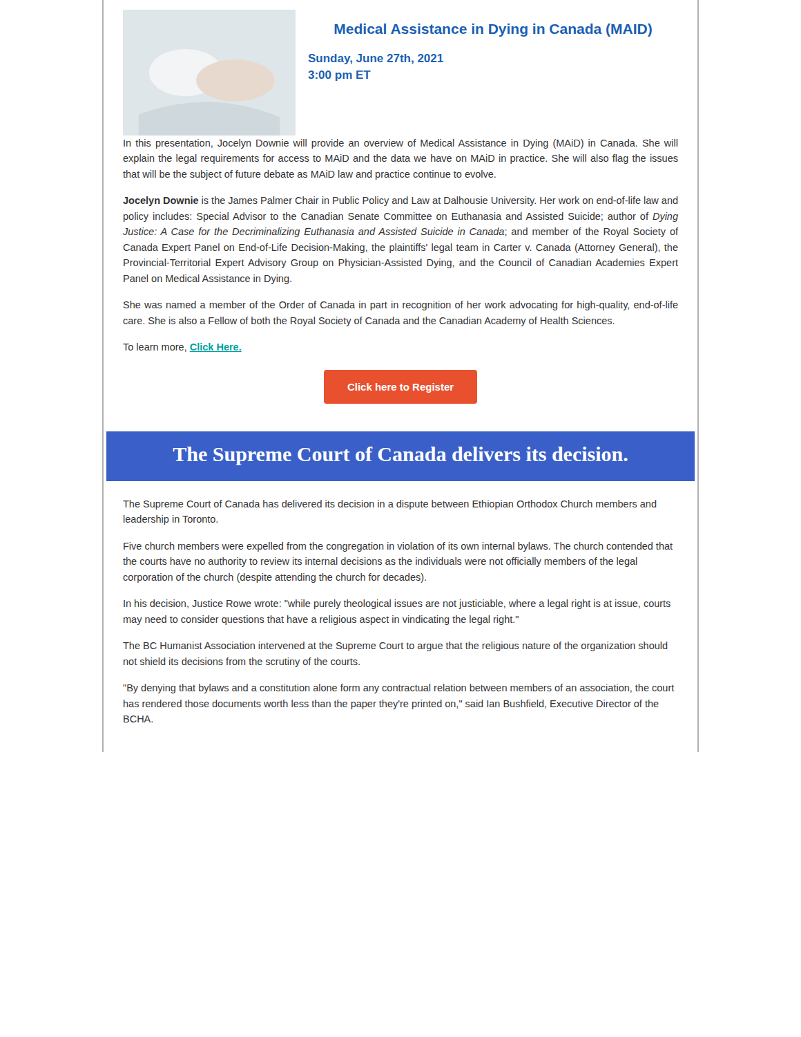Medical Assistance in Dying in Canada (MAID)
Sunday, June 27th, 2021
3:00 pm ET
In this presentation, Jocelyn Downie will provide an overview of Medical Assistance in Dying (MAiD) in Canada. She will explain the legal requirements for access to MAiD and the data we have on MAiD in practice. She will also flag the issues that will be the subject of future debate as MAiD law and practice continue to evolve.
Jocelyn Downie is the James Palmer Chair in Public Policy and Law at Dalhousie University. Her work on end-of-life law and policy includes: Special Advisor to the Canadian Senate Committee on Euthanasia and Assisted Suicide; author of Dying Justice: A Case for the Decriminalizing Euthanasia and Assisted Suicide in Canada; and member of the Royal Society of Canada Expert Panel on End-of-Life Decision-Making, the plaintiffs' legal team in Carter v. Canada (Attorney General), the Provincial-Territorial Expert Advisory Group on Physician-Assisted Dying, and the Council of Canadian Academies Expert Panel on Medical Assistance in Dying.
She was named a member of the Order of Canada in part in recognition of her work advocating for high-quality, end-of-life care. She is also a Fellow of both the Royal Society of Canada and the Canadian Academy of Health Sciences.
To learn more, Click Here.
Click here to Register
The Supreme Court of Canada delivers its decision.
The Supreme Court of Canada has delivered its decision in a dispute between Ethiopian Orthodox Church members and leadership in Toronto.
Five church members were expelled from the congregation in violation of its own internal bylaws. The church contended that the courts have no authority to review its internal decisions as the individuals were not officially members of the legal corporation of the church (despite attending the church for decades).
In his decision, Justice Rowe wrote: "while purely theological issues are not justiciable, where a legal right is at issue, courts may need to consider questions that have a religious aspect in vindicating the legal right."
The BC Humanist Association intervened at the Supreme Court to argue that the religious nature of the organization should not shield its decisions from the scrutiny of the courts.
"By denying that bylaws and a constitution alone form any contractual relation between members of an association, the court has rendered those documents worth less than the paper they're printed on," said Ian Bushfield, Executive Director of the BCHA.